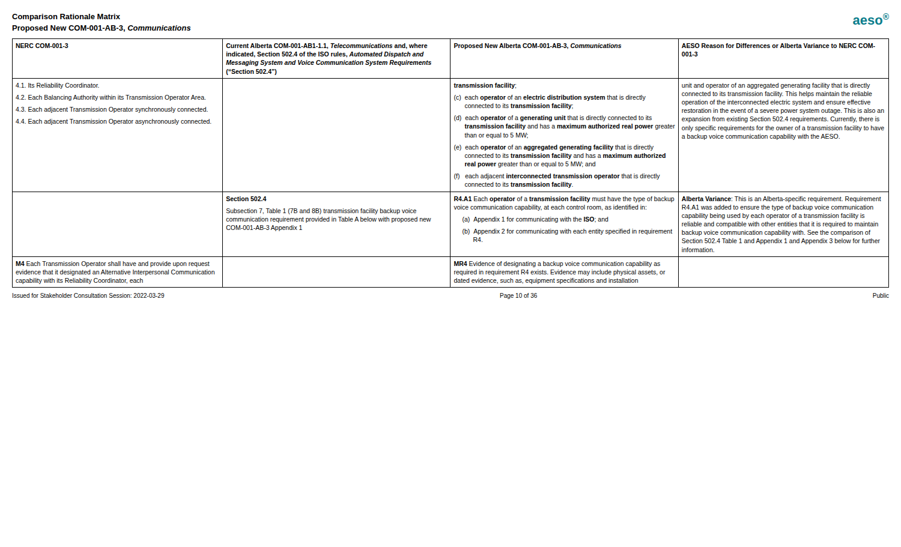Comparison Rationale Matrix
Proposed New COM-001-AB-3, Communications
aeso®
| NERC COM-001-3 | Current Alberta COM-001-AB1-1.1, Telecommunications and, where indicated, Section 502.4 of the ISO rules, Automated Dispatch and Messaging System and Voice Communication System Requirements (“Section 502.4”) | Proposed New Alberta COM-001-AB-3, Communications | AESO Reason for Differences or Alberta Variance to NERC COM-001-3 |
| --- | --- | --- | --- |
| 4.1. Its Reliability Coordinator. 4.2. Each Balancing Authority within its Transmission Operator Area. 4.3. Each adjacent Transmission Operator synchronously connected. 4.4. Each adjacent Transmission Operator asynchronously connected. | | transmission facility ; (c) each operator of an electric distribution system that is directly connected to its transmission facility ; (d) each operator of a generating unit that is directly connected to its transmission facility and has a maximum authorized real power greater than or equal to 5 MW; (e) each operator of an aggregated generating facility that is directly connected to its transmission facility and has a maximum authorized real power greater than or equal to 5 MW; and (f) each adjacent interconnected transmission operator that is directly connected to its transmission facility . | unit and operator of an aggregated generating facility that is directly connected to its transmission facility. This helps maintain the reliable operation of the interconnected electric system and ensure effective restoration in the event of a severe power system outage. This is also an expansion from existing Section 502.4 requirements. Currently, there is only specific requirements for the owner of a transmission facility to have a backup voice communication capability with the AESO. |
| | Section 502.4 Subsection 7, Table 1 (7B and 8B) transmission facility backup voice communication requirement provided in Table A below with proposed new COM-001-AB-3 Appendix 1 | R4.A1 Each operator of a transmission facility must have the type of backup voice communication capability, at each control room, as identified in: (a) Appendix 1 for communicating with the ISO ; and (b) Appendix 2 for communicating with each entity specified in requirement R4. | Alberta Variance : This is an Alberta-specific requirement. Requirement R4.A1 was added to ensure the type of backup voice communication capability being used by each operator of a transmission facility is reliable and compatible with other entities that it is required to maintain backup voice communication capability with. See the comparison of Section 502.4 Table 1 and Appendix 1 and Appendix 3 below for further information. |
| M4 Each Transmission Operator shall have and provide upon request evidence that it designated an Alternative Interpersonal Communication capability with its Reliability Coordinator, each | | MR4 Evidence of designating a backup voice communication capability as required in requirement R4 exists. Evidence may include physical assets, or dated evidence, such as, equipment specifications and installation | |
Issued for Stakeholder Consultation Session: 2022-03-29
Page 10 of 36
Public